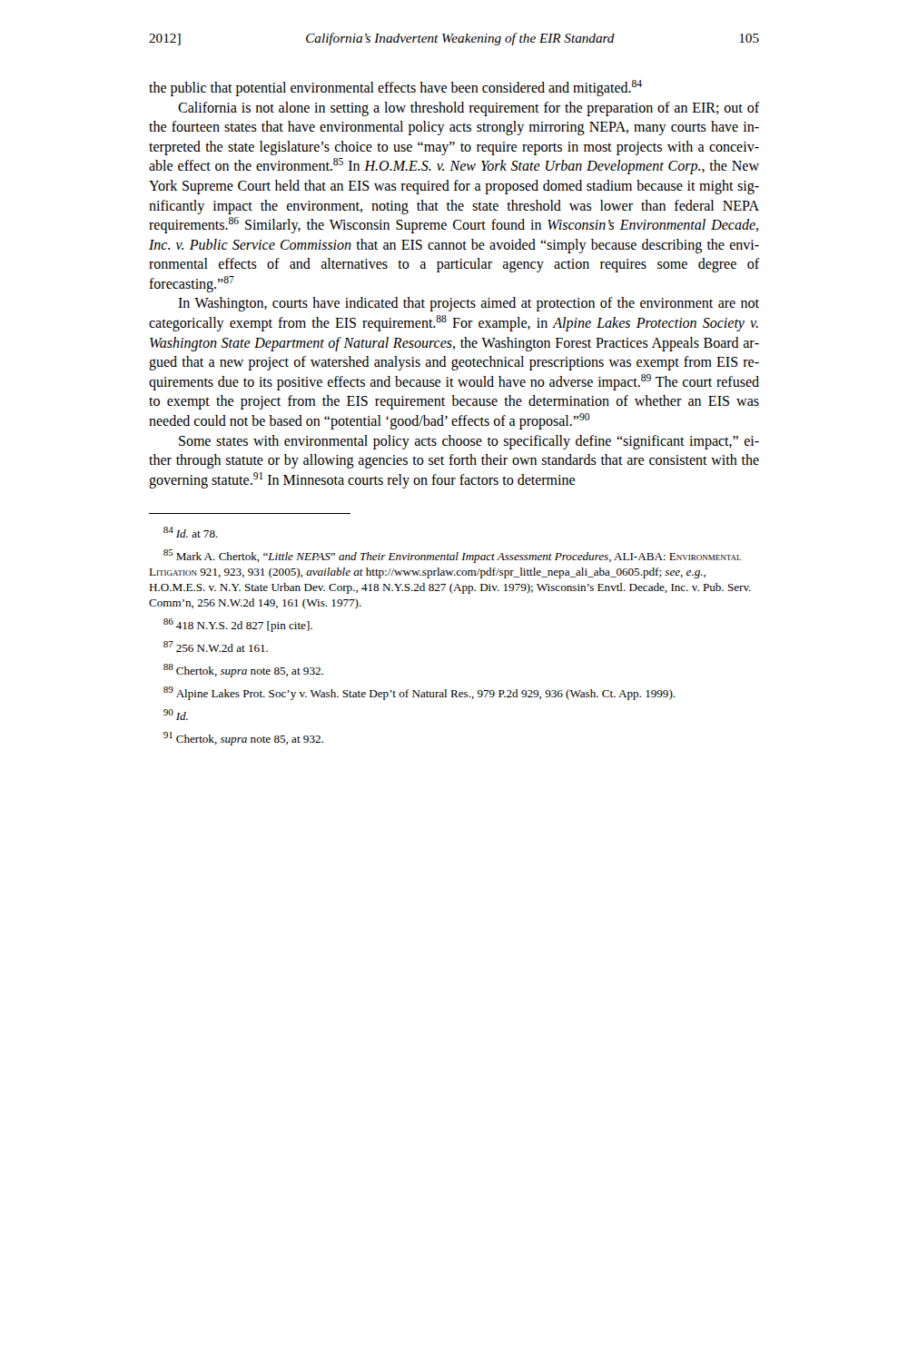2012] California’s Inadvertent Weakening of the EIR Standard 105
the public that potential environmental effects have been considered and mitigated.84
California is not alone in setting a low threshold requirement for the preparation of an EIR; out of the fourteen states that have environmental policy acts strongly mirroring NEPA, many courts have interpreted the state legislature’s choice to use “may” to require reports in most projects with a conceivable effect on the environment.85 In H.O.M.E.S. v. New York State Urban Development Corp., the New York Supreme Court held that an EIS was required for a proposed domed stadium because it might significantly impact the environment, noting that the state threshold was lower than federal NEPA requirements.86 Similarly, the Wisconsin Supreme Court found in Wisconsin’s Environmental Decade, Inc. v. Public Service Commission that an EIS cannot be avoided “simply because describing the environmental effects of and alternatives to a particular agency action requires some degree of forecasting.”87
In Washington, courts have indicated that projects aimed at protection of the environment are not categorically exempt from the EIS requirement.88 For example, in Alpine Lakes Protection Society v. Washington State Department of Natural Resources, the Washington Forest Practices Appeals Board argued that a new project of watershed analysis and geotechnical prescriptions was exempt from EIS requirements due to its positive effects and because it would have no adverse impact.89 The court refused to exempt the project from the EIS requirement because the determination of whether an EIS was needed could not be based on “potential ‘good/bad’ effects of a proposal.”90
Some states with environmental policy acts choose to specifically define “significant impact,” either through statute or by allowing agencies to set forth their own standards that are consistent with the governing statute.91 In Minnesota courts rely on four factors to determine
84 Id. at 78.
85 Mark A. Chertok, “Little NEPAS” and Their Environmental Impact Assessment Procedures, ALI-ABA: Environmental Litigation 921, 923, 931 (2005), available at http://www.sprlaw.com/pdf/spr_little_nepa_ali_aba_0605.pdf; see, e.g., H.O.M.E.S. v. N.Y. State Urban Dev. Corp., 418 N.Y.S.2d 827 (App. Div. 1979); Wisconsin’s Envtl. Decade, Inc. v. Pub. Serv. Comm’n, 256 N.W.2d 149, 161 (Wis. 1977).
86418 N.Y.S. 2d 827 [pin cite].
87256 N.W.2d at 161.
88 Chertok, supra note 85, at 932.
89 Alpine Lakes Prot. Soc’y v. Wash. State Dep’t of Natural Res., 979 P.2d 929, 936 (Wash. Ct. App. 1999).
90 Id.
91 Chertok, supra note 85, at 932.